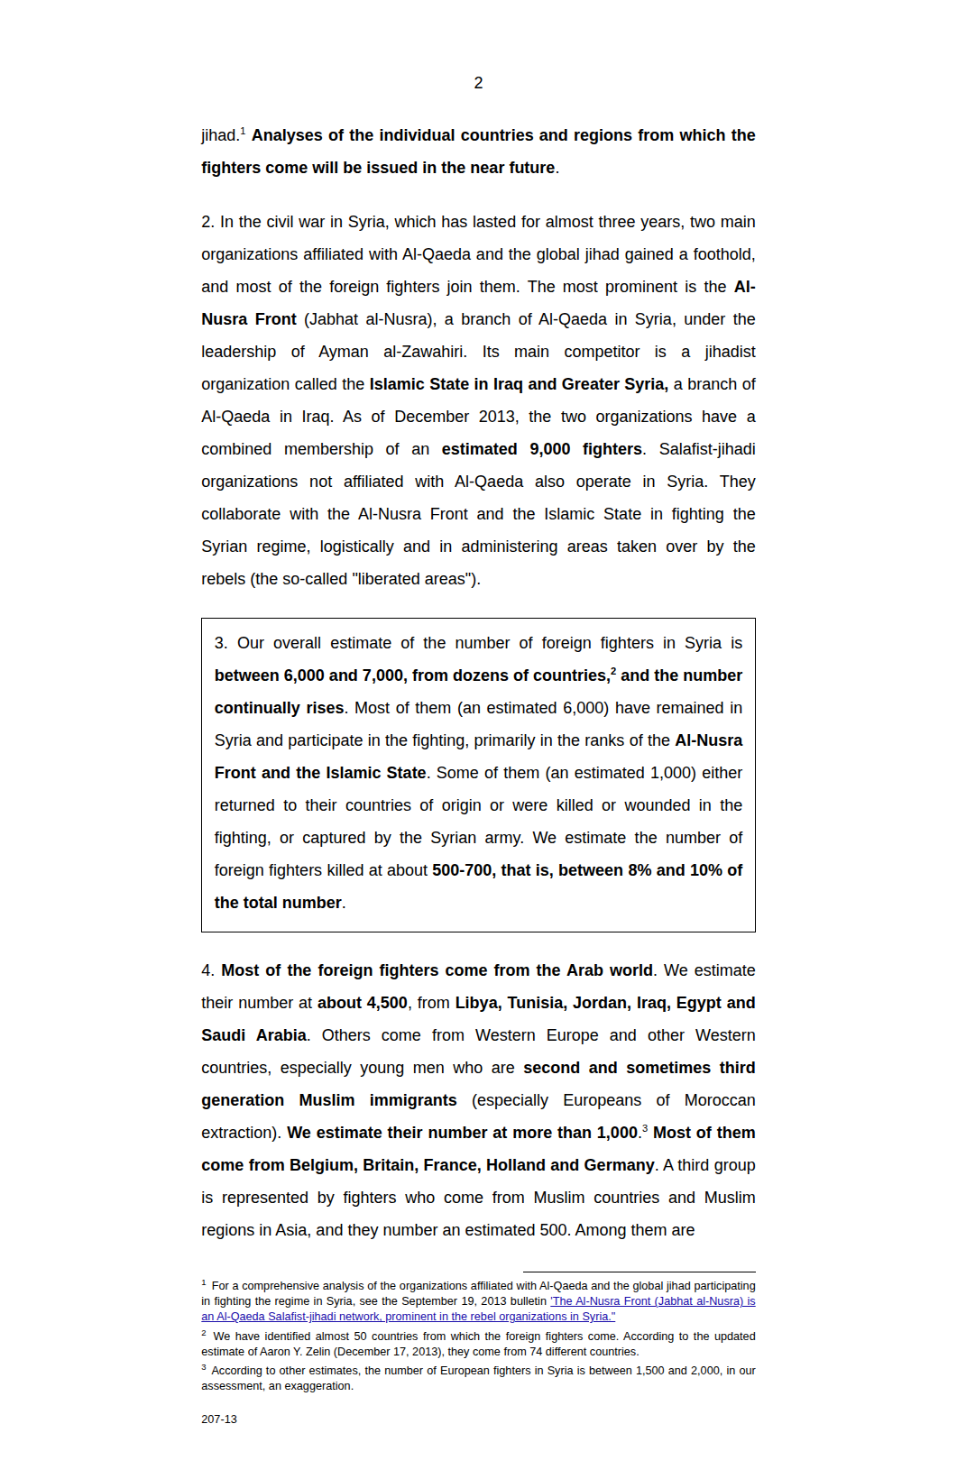2
jihad.1 Analyses of the individual countries and regions from which the fighters come will be issued in the near future.
2. In the civil war in Syria, which has lasted for almost three years, two main organizations affiliated with Al-Qaeda and the global jihad gained a foothold, and most of the foreign fighters join them. The most prominent is the Al-Nusra Front (Jabhat al-Nusra), a branch of Al-Qaeda in Syria, under the leadership of Ayman al-Zawahiri. Its main competitor is a jihadist organization called the Islamic State in Iraq and Greater Syria, a branch of Al-Qaeda in Iraq. As of December 2013, the two organizations have a combined membership of an estimated 9,000 fighters. Salafist-jihadi organizations not affiliated with Al-Qaeda also operate in Syria. They collaborate with the Al-Nusra Front and the Islamic State in fighting the Syrian regime, logistically and in administering areas taken over by the rebels (the so-called "liberated areas").
3. Our overall estimate of the number of foreign fighters in Syria is between 6,000 and 7,000, from dozens of countries,2 and the number continually rises. Most of them (an estimated 6,000) have remained in Syria and participate in the fighting, primarily in the ranks of the Al-Nusra Front and the Islamic State. Some of them (an estimated 1,000) either returned to their countries of origin or were killed or wounded in the fighting, or captured by the Syrian army. We estimate the number of foreign fighters killed at about 500-700, that is, between 8% and 10% of the total number.
4. Most of the foreign fighters come from the Arab world. We estimate their number at about 4,500, from Libya, Tunisia, Jordan, Iraq, Egypt and Saudi Arabia. Others come from Western Europe and other Western countries, especially young men who are second and sometimes third generation Muslim immigrants (especially Europeans of Moroccan extraction). We estimate their number at more than 1,000.3 Most of them come from Belgium, Britain, France, Holland and Germany. A third group is represented by fighters who come from Muslim countries and Muslim regions in Asia, and they number an estimated 500. Among them are
1 For a comprehensive analysis of the organizations affiliated with Al-Qaeda and the global jihad participating in fighting the regime in Syria, see the September 19, 2013 bulletin 'The Al-Nusra Front (Jabhat al-Nusra) is an Al-Qaeda Salafist-jihadi network, prominent in the rebel organizations in Syria."
2 We have identified almost 50 countries from which the foreign fighters come. According to the updated estimate of Aaron Y. Zelin (December 17, 2013), they come from 74 different countries.
3 According to other estimates, the number of European fighters in Syria is between 1,500 and 2,000, in our assessment, an exaggeration.
207-13